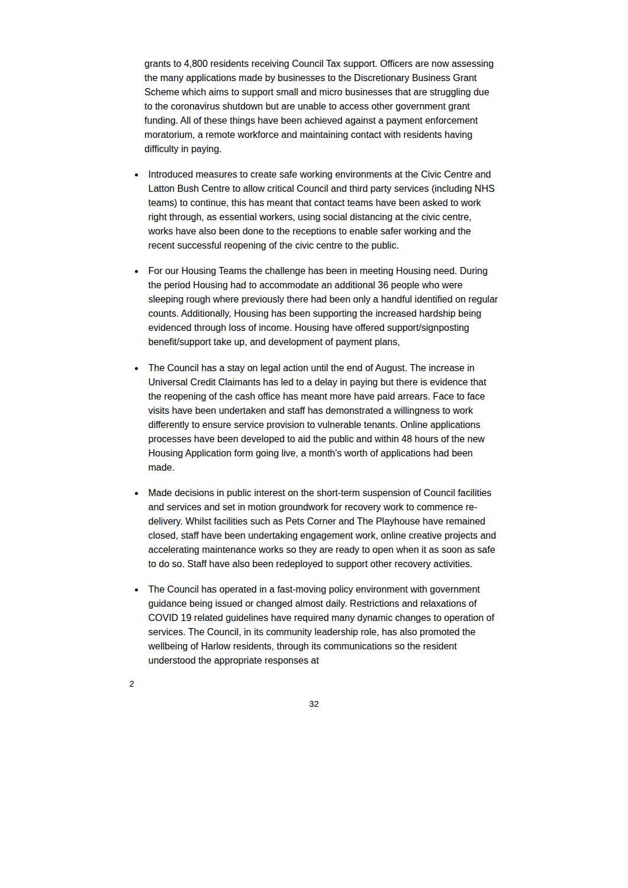grants to 4,800 residents receiving Council Tax support. Officers are now assessing the many applications made by businesses to the Discretionary Business Grant Scheme which aims to support small and micro businesses that are struggling due to the coronavirus shutdown but are unable to access other government grant funding. All of these things have been achieved against a payment enforcement moratorium, a remote workforce and maintaining contact with residents having difficulty in paying.
Introduced measures to create safe working environments at the Civic Centre and Latton Bush Centre to allow critical Council and third party services (including NHS teams) to continue, this has meant that contact teams have been asked to work right through, as essential workers, using social distancing at the civic centre, works have also been done to the receptions to enable safer working and the recent successful reopening of the civic centre to the public.
For our Housing Teams the challenge has been in meeting Housing need. During the period Housing had to accommodate an additional 36 people who were sleeping rough where previously there had been only a handful identified on regular counts. Additionally, Housing has been supporting the increased hardship being evidenced through loss of income. Housing have offered support/signposting benefit/support take up, and development of payment plans,
The Council has a stay on legal action until the end of August. The increase in Universal Credit Claimants has led to a delay in paying but there is evidence that the reopening of the cash office has meant more have paid arrears. Face to face visits have been undertaken and staff has demonstrated a willingness to work differently to ensure service provision to vulnerable tenants. Online applications processes have been developed to aid the public and within 48 hours of the new Housing Application form going live, a month's worth of applications had been made.
Made decisions in public interest on the short-term suspension of Council facilities and services and set in motion groundwork for recovery work to commence re-delivery. Whilst facilities such as Pets Corner and The Playhouse have remained closed, staff have been undertaking engagement work, online creative projects and accelerating maintenance works so they are ready to open when it as soon as safe to do so. Staff have also been redeployed to support other recovery activities.
The Council has operated in a fast-moving policy environment with government guidance being issued or changed almost daily. Restrictions and relaxations of COVID 19 related guidelines have required many dynamic changes to operation of services. The Council, in its community leadership role, has also promoted the wellbeing of Harlow residents, through its communications so the resident understood the appropriate responses at
2
32